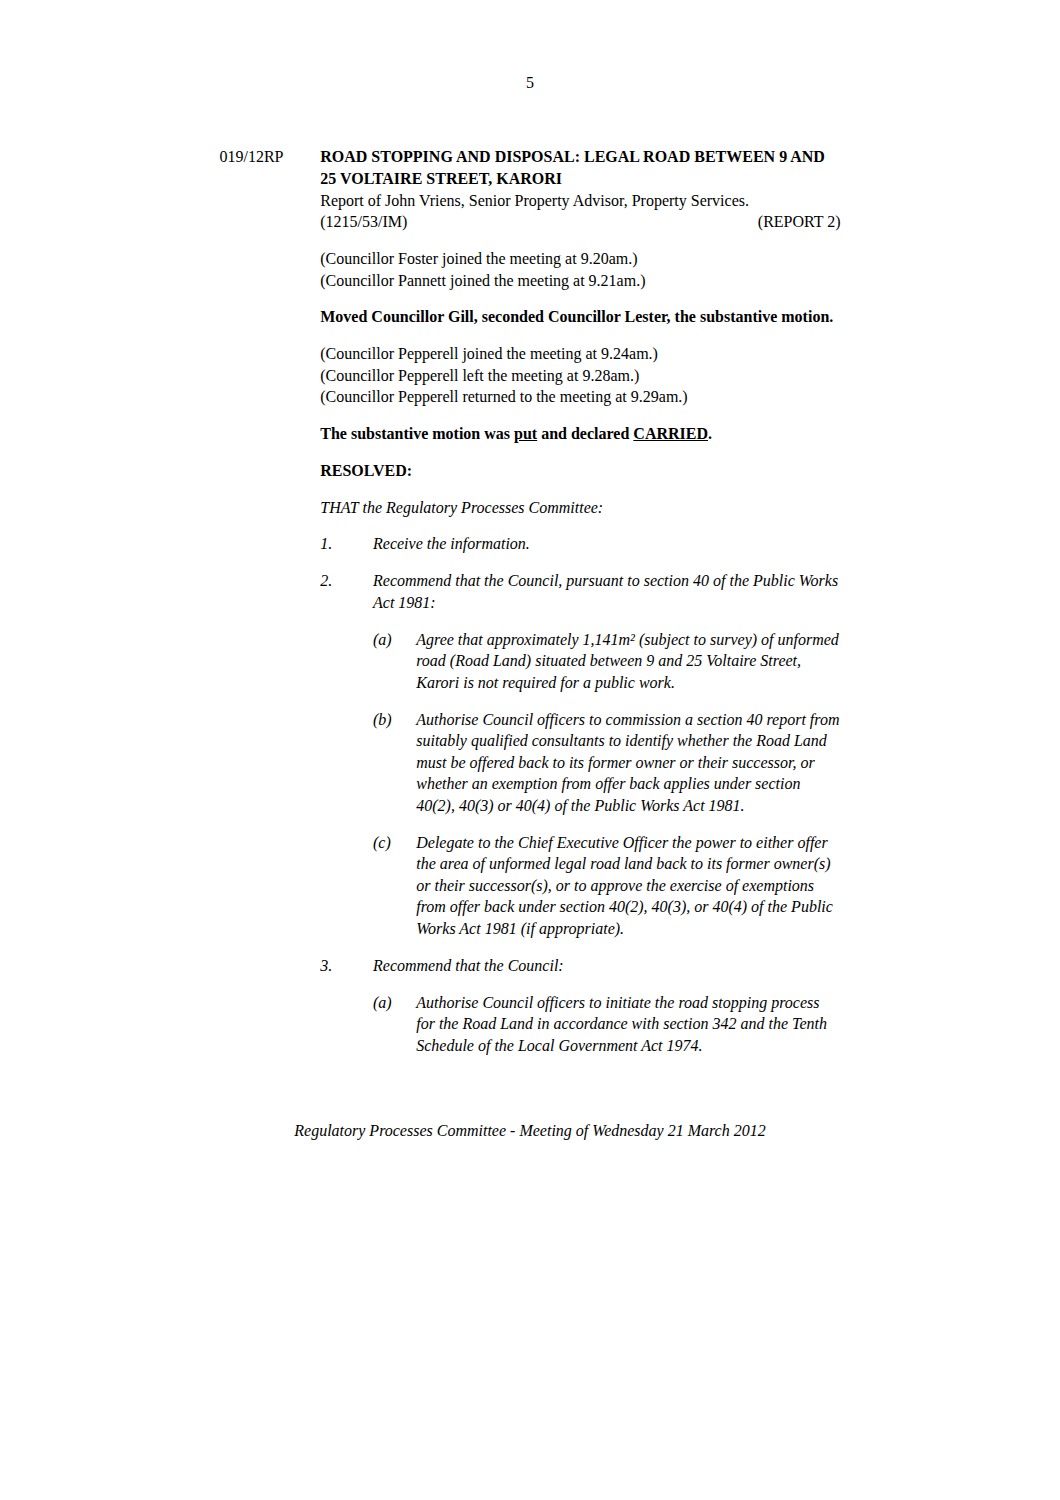5
019/12RP
ROAD STOPPING AND DISPOSAL: LEGAL ROAD BETWEEN 9 AND 25 VOLTAIRE STREET, KARORI
Report of John Vriens, Senior Property Advisor, Property Services.
(1215/53/IM) (REPORT 2)
(Councillor Foster joined the meeting at 9.20am.)
(Councillor Pannett joined the meeting at 9.21am.)
Moved Councillor Gill, seconded Councillor Lester, the substantive motion.
(Councillor Pepperell joined the meeting at 9.24am.)
(Councillor Pepperell left the meeting at 9.28am.)
(Councillor Pepperell returned to the meeting at 9.29am.)
The substantive motion was put and declared CARRIED.
RESOLVED:
THAT the Regulatory Processes Committee:
1. Receive the information.
2. Recommend that the Council, pursuant to section 40 of the Public Works Act 1981:
(a) Agree that approximately 1,141m² (subject to survey) of unformed road (Road Land) situated between 9 and 25 Voltaire Street, Karori is not required for a public work.
(b) Authorise Council officers to commission a section 40 report from suitably qualified consultants to identify whether the Road Land must be offered back to its former owner or their successor, or whether an exemption from offer back applies under section 40(2), 40(3) or 40(4) of the Public Works Act 1981.
(c) Delegate to the Chief Executive Officer the power to either offer the area of unformed legal road land back to its former owner(s) or their successor(s), or to approve the exercise of exemptions from offer back under section 40(2), 40(3), or 40(4) of the Public Works Act 1981 (if appropriate).
3. Recommend that the Council:
(a) Authorise Council officers to initiate the road stopping process for the Road Land in accordance with section 342 and the Tenth Schedule of the Local Government Act 1974.
Regulatory Processes Committee - Meeting of Wednesday 21 March 2012